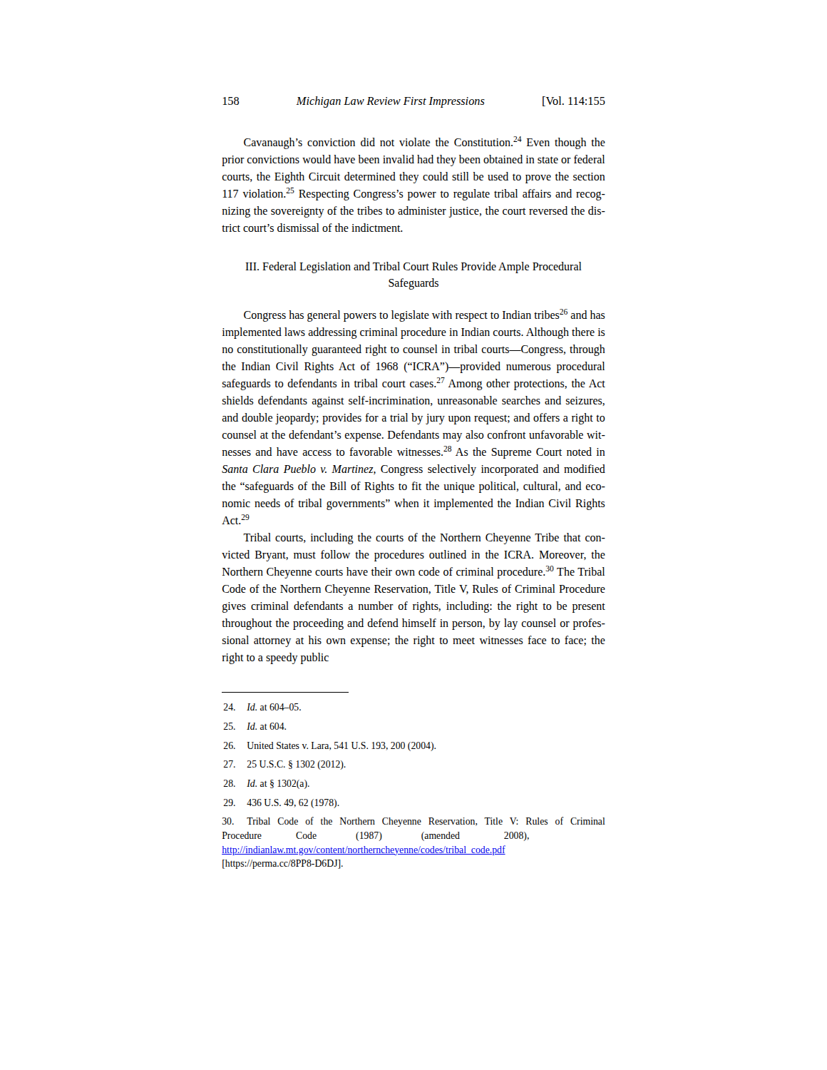158 Michigan Law Review First Impressions [Vol. 114:155
Cavanaugh’s conviction did not violate the Constitution.24 Even though the prior convictions would have been invalid had they been obtained in state or federal courts, the Eighth Circuit determined they could still be used to prove the section 117 violation.25 Respecting Congress’s power to regulate tribal affairs and recognizing the sovereignty of the tribes to administer justice, the court reversed the district court’s dismissal of the indictment.
III. Federal Legislation and Tribal Court Rules Provide Ample Procedural
Safeguards
Congress has general powers to legislate with respect to Indian tribes26 and has implemented laws addressing criminal procedure in Indian courts. Although there is no constitutionally guaranteed right to counsel in tribal courts—Congress, through the Indian Civil Rights Act of 1968 (“ICRA”)—provided numerous procedural safeguards to defendants in tribal court cases.27 Among other protections, the Act shields defendants against self-incrimination, unreasonable searches and seizures, and double jeopardy; provides for a trial by jury upon request; and offers a right to counsel at the defendant’s expense. Defendants may also confront unfavorable witnesses and have access to favorable witnesses.28 As the Supreme Court noted in Santa Clara Pueblo v. Martinez, Congress selectively incorporated and modified the “safeguards of the Bill of Rights to fit the unique political, cultural, and economic needs of tribal governments” when it implemented the Indian Civil Rights Act.29
Tribal courts, including the courts of the Northern Cheyenne Tribe that convicted Bryant, must follow the procedures outlined in the ICRA. Moreover, the Northern Cheyenne courts have their own code of criminal procedure.30 The Tribal Code of the Northern Cheyenne Reservation, Title V, Rules of Criminal Procedure gives criminal defendants a number of rights, including: the right to be present throughout the proceeding and defend himself in person, by lay counsel or professional attorney at his own expense; the right to meet witnesses face to face; the right to a speedy public
24. Id. at 604–05.
25. Id. at 604.
26. United States v. Lara, 541 U.S. 193, 200 (2004).
27. 25 U.S.C. § 1302 (2012).
28. Id. at § 1302(a).
29. 436 U.S. 49, 62 (1978).
30. Tribal Code of the Northern Cheyenne Reservation, Title V: Rules of Criminal Procedure Code (1987) (amended 2008),
http://indianlaw.mt.gov/content/northerncheyenne/codes/tribal_code.pdf
[https://perma.cc/8PP8-D6DJ].